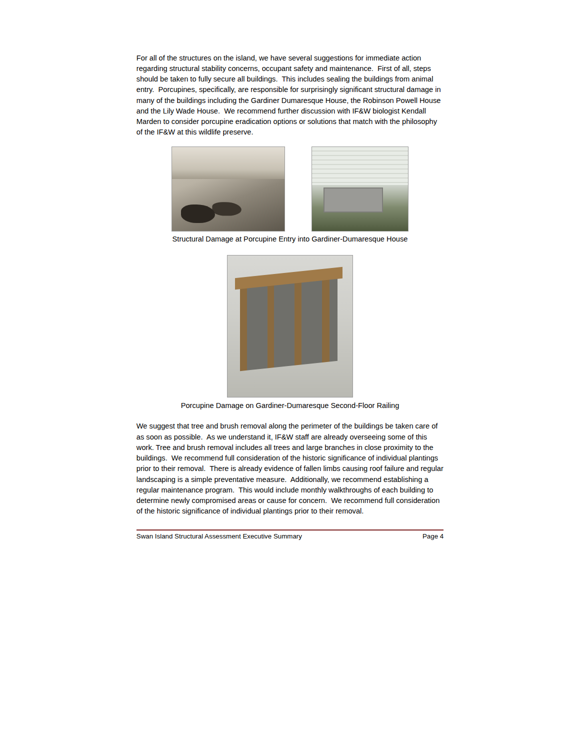For all of the structures on the island, we have several suggestions for immediate action regarding structural stability concerns, occupant safety and maintenance. First of all, steps should be taken to fully secure all buildings. This includes sealing the buildings from animal entry. Porcupines, specifically, are responsible for surprisingly significant structural damage in many of the buildings including the Gardiner Dumaresque House, the Robinson Powell House and the Lily Wade House. We recommend further discussion with IF&W biologist Kendall Marden to consider porcupine eradication options or solutions that match with the philosophy of the IF&W at this wildlife preserve.
Structural Damage at Porcupine Entry into Gardiner-Dumaresque House
Porcupine Damage on Gardiner-Dumaresque Second-Floor Railing
We suggest that tree and brush removal along the perimeter of the buildings be taken care of as soon as possible. As we understand it, IF&W staff are already overseeing some of this work. Tree and brush removal includes all trees and large branches in close proximity to the buildings. We recommend full consideration of the historic significance of individual plantings prior to their removal. There is already evidence of fallen limbs causing roof failure and regular landscaping is a simple preventative measure. Additionally, we recommend establishing a regular maintenance program. This would include monthly walkthroughs of each building to determine newly compromised areas or cause for concern. We recommend full consideration of the historic significance of individual plantings prior to their removal.
Swan Island Structural Assessment Executive Summary Page 4